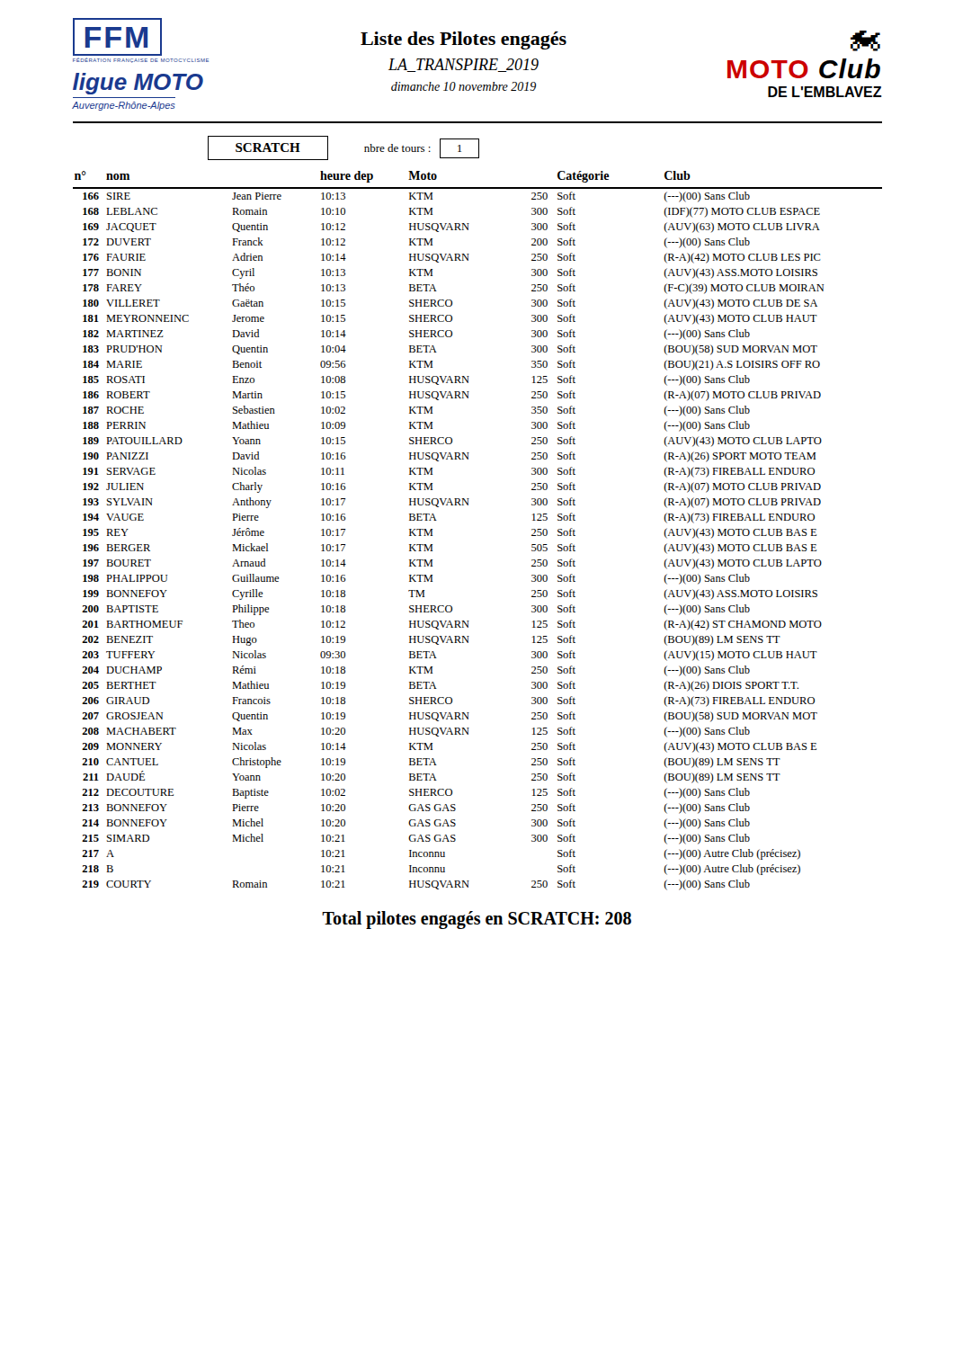FFM
FÉDÉRATION FRANÇAISE DE MOTOCYCLISME
ligue MOTO
Auvergne-Rhône-Alpes
Liste des Pilotes engagés
LA_TRANSPIRE_2019
dimanche 10 novembre 2019
🏍
MOTO Club
DE L'EMBLAVEZ
SCRATCH
nbre de tours : 1
| n° | nom | | heure dep | Moto | | Catégorie | Club |
| --- | --- | --- | --- | --- | --- | --- | --- |
| 166 | SIRE | Jean Pierre | 10:13 | KTM | 250 | Soft | (---)(00) Sans Club |
| 168 | LEBLANC | Romain | 10:10 | KTM | 300 | Soft | (IDF)(77) MOTO CLUB ESPACE |
| 169 | JACQUET | Quentin | 10:12 | HUSQVARN | 300 | Soft | (AUV)(63) MOTO CLUB LIVRA |
| 172 | DUVERT | Franck | 10:12 | KTM | 200 | Soft | (---)(00) Sans Club |
| 176 | FAURIE | Adrien | 10:14 | HUSQVARN | 250 | Soft | (R-A)(42) MOTO CLUB LES PIC |
| 177 | BONIN | Cyril | 10:13 | KTM | 300 | Soft | (AUV)(43) ASS.MOTO LOISIRS |
| 178 | FAREY | Théo | 10:13 | BETA | 250 | Soft | (F-C)(39) MOTO CLUB MOIRAN |
| 180 | VILLERET | Gaëtan | 10:15 | SHERCO | 300 | Soft | (AUV)(43) MOTO CLUB DE SA |
| 181 | MEYRONNEINC | Jerome | 10:15 | SHERCO | 300 | Soft | (AUV)(43) MOTO CLUB HAUT |
| 182 | MARTINEZ | David | 10:14 | SHERCO | 300 | Soft | (---)(00) Sans Club |
| 183 | PRUD'HON | Quentin | 10:04 | BETA | 300 | Soft | (BOU)(58) SUD MORVAN MOT |
| 184 | MARIE | Benoit | 09:56 | KTM | 350 | Soft | (BOU)(21) A.S LOISIRS OFF RO |
| 185 | ROSATI | Enzo | 10:08 | HUSQVARN | 125 | Soft | (---)(00) Sans Club |
| 186 | ROBERT | Martin | 10:15 | HUSQVARN | 250 | Soft | (R-A)(07) MOTO CLUB PRIVAD |
| 187 | ROCHE | Sebastien | 10:02 | KTM | 350 | Soft | (---)(00) Sans Club |
| 188 | PERRIN | Mathieu | 10:09 | KTM | 300 | Soft | (---)(00) Sans Club |
| 189 | PATOUILLARD | Yoann | 10:15 | SHERCO | 250 | Soft | (AUV)(43) MOTO CLUB LAPTO |
| 190 | PANIZZI | David | 10:16 | HUSQVARN | 250 | Soft | (R-A)(26) SPORT MOTO TEAM |
| 191 | SERVAGE | Nicolas | 10:11 | KTM | 300 | Soft | (R-A)(73) FIREBALL ENDURO |
| 192 | JULIEN | Charly | 10:16 | KTM | 250 | Soft | (R-A)(07) MOTO CLUB PRIVAD |
| 193 | SYLVAIN | Anthony | 10:17 | HUSQVARN | 300 | Soft | (R-A)(07) MOTO CLUB PRIVAD |
| 194 | VAUGE | Pierre | 10:16 | BETA | 125 | Soft | (R-A)(73) FIREBALL ENDURO |
| 195 | REY | Jérôme | 10:17 | KTM | 250 | Soft | (AUV)(43) MOTO CLUB BAS E |
| 196 | BERGER | Mickael | 10:17 | KTM | 505 | Soft | (AUV)(43) MOTO CLUB BAS E |
| 197 | BOURET | Arnaud | 10:14 | KTM | 250 | Soft | (AUV)(43) MOTO CLUB LAPTO |
| 198 | PHALIPPOU | Guillaume | 10:16 | KTM | 300 | Soft | (---)(00) Sans Club |
| 199 | BONNEFOY | Cyrille | 10:18 | TM | 250 | Soft | (AUV)(43) ASS.MOTO LOISIRS |
| 200 | BAPTISTE | Philippe | 10:18 | SHERCO | 300 | Soft | (---)(00) Sans Club |
| 201 | BARTHOMEUF | Theo | 10:12 | HUSQVARN | 125 | Soft | (R-A)(42) ST CHAMOND MOTO |
| 202 | BENEZIT | Hugo | 10:19 | HUSQVARN | 125 | Soft | (BOU)(89) LM SENS TT |
| 203 | TUFFERY | Nicolas | 09:30 | BETA | 300 | Soft | (AUV)(15) MOTO CLUB HAUT |
| 204 | DUCHAMP | Rémi | 10:18 | KTM | 250 | Soft | (---)(00) Sans Club |
| 205 | BERTHET | Mathieu | 10:19 | BETA | 300 | Soft | (R-A)(26) DIOIS SPORT T.T. |
| 206 | GIRAUD | Francois | 10:18 | SHERCO | 300 | Soft | (R-A)(73) FIREBALL ENDURO |
| 207 | GROSJEAN | Quentin | 10:19 | HUSQVARN | 250 | Soft | (BOU)(58) SUD MORVAN MOT |
| 208 | MACHABERT | Max | 10:20 | HUSQVARN | 125 | Soft | (---)(00) Sans Club |
| 209 | MONNERY | Nicolas | 10:14 | KTM | 250 | Soft | (AUV)(43) MOTO CLUB BAS E |
| 210 | CANTUEL | Christophe | 10:19 | BETA | 250 | Soft | (BOU)(89) LM SENS TT |
| 211 | DAUDÉ | Yoann | 10:20 | BETA | 250 | Soft | (BOU)(89) LM SENS TT |
| 212 | DECOUTURE | Baptiste | 10:02 | SHERCO | 125 | Soft | (---)(00) Sans Club |
| 213 | BONNEFOY | Pierre | 10:20 | GAS GAS | 250 | Soft | (---)(00) Sans Club |
| 214 | BONNEFOY | Michel | 10:20 | GAS GAS | 300 | Soft | (---)(00) Sans Club |
| 215 | SIMARD | Michel | 10:21 | GAS GAS | 300 | Soft | (---)(00) Sans Club |
| 217 | A | | 10:21 | Inconnu | | Soft | (---)(00) Autre Club (précisez) |
| 218 | B | | 10:21 | Inconnu | | Soft | (---)(00) Autre Club (précisez) |
| 219 | COURTY | Romain | 10:21 | HUSQVARN | 250 | Soft | (---)(00) Sans Club |
Total pilotes engagés en SCRATCH: 208